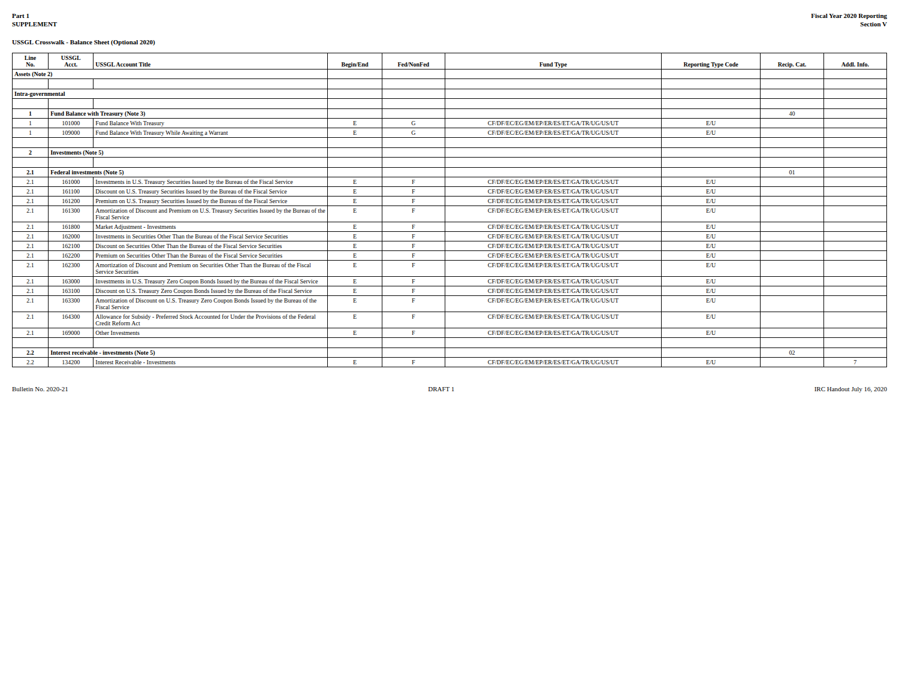Part 1 Fiscal Year 2020 Reporting
SUPPLEMENT Section V
USSGL Crosswalk - Balance Sheet (Optional 2020)
| Line No. | USSGL Acct. | USSGL Account Title | Begin/End | Fed/NonFed | Fund Type | Reporting Type Code | Recip. Cat. | Addl. Info. |
| --- | --- | --- | --- | --- | --- | --- | --- | --- |
| Assets (Note 2) | | | | | | |
| Intra-governmental | | | | | | |
| 1 | Fund Balance with Treasury (Note 3) | | | | | 40 | |
| 1 | 101000 | Fund Balance With Treasury | E | G | CF/DF/EC/EG/EM/EP/ER/ES/ET/GA/TR/UG/US/UT | E/U | | |
| 1 | 109000 | Fund Balance With Treasury While Awaiting a Warrant | E | G | CF/DF/EC/EG/EM/EP/ER/ES/ET/GA/TR/UG/US/UT | E/U | | |
| 2 | Investments (Note 5) | | | | | | |
| 2.1 | Federal investments (Note 5) | | | | | 01 | |
| 2.1 | 161000 | Investments in U.S. Treasury Securities Issued by the Bureau of the Fiscal Service | E | F | CF/DF/EC/EG/EM/EP/ER/ES/ET/GA/TR/UG/US/UT | E/U | | |
| 2.1 | 161100 | Discount on U.S. Treasury Securities Issued by the Bureau of the Fiscal Service | E | F | CF/DF/EC/EG/EM/EP/ER/ES/ET/GA/TR/UG/US/UT | E/U | | |
| 2.1 | 161200 | Premium on U.S. Treasury Securities Issued by the Bureau of the Fiscal Service | E | F | CF/DF/EC/EG/EM/EP/ER/ES/ET/GA/TR/UG/US/UT | E/U | | |
| 2.1 | 161300 | Amortization of Discount and Premium on U.S. Treasury Securities Issued by the Bureau of the Fiscal Service | E | F | CF/DF/EC/EG/EM/EP/ER/ES/ET/GA/TR/UG/US/UT | E/U | | |
| 2.1 | 161800 | Market Adjustment - Investments | E | F | CF/DF/EC/EG/EM/EP/ER/ES/ET/GA/TR/UG/US/UT | E/U | | |
| 2.1 | 162000 | Investments in Securities Other Than the Bureau of the Fiscal Service Securities | E | F | CF/DF/EC/EG/EM/EP/ER/ES/ET/GA/TR/UG/US/UT | E/U | | |
| 2.1 | 162100 | Discount on Securities Other Than the Bureau of the Fiscal Service Securities | E | F | CF/DF/EC/EG/EM/EP/ER/ES/ET/GA/TR/UG/US/UT | E/U | | |
| 2.1 | 162200 | Premium on Securities Other Than the Bureau of the Fiscal Service Securities | E | F | CF/DF/EC/EG/EM/EP/ER/ES/ET/GA/TR/UG/US/UT | E/U | | |
| 2.1 | 162300 | Amortization of Discount and Premium on Securities Other Than the Bureau of the Fiscal Service Securities | E | F | CF/DF/EC/EG/EM/EP/ER/ES/ET/GA/TR/UG/US/UT | E/U | | |
| 2.1 | 163000 | Investments in U.S. Treasury Zero Coupon Bonds Issued by the Bureau of the Fiscal Service | E | F | CF/DF/EC/EG/EM/EP/ER/ES/ET/GA/TR/UG/US/UT | E/U | | |
| 2.1 | 163100 | Discount on U.S. Treasury Zero Coupon Bonds Issued by the Bureau of the Fiscal Service | E | F | CF/DF/EC/EG/EM/EP/ER/ES/ET/GA/TR/UG/US/UT | E/U | | |
| 2.1 | 163300 | Amortization of Discount on U.S. Treasury Zero Coupon Bonds Issued by the Bureau of the Fiscal Service | E | F | CF/DF/EC/EG/EM/EP/ER/ES/ET/GA/TR/UG/US/UT | E/U | | |
| 2.1 | 164300 | Allowance for Subsidy - Preferred Stock Accounted for Under the Provisions of the Federal Credit Reform Act | E | F | CF/DF/EC/EG/EM/EP/ER/ES/ET/GA/TR/UG/US/UT | E/U | | |
| 2.1 | 169000 | Other Investments | E | F | CF/DF/EC/EG/EM/EP/ER/ES/ET/GA/TR/UG/US/UT | E/U | | |
| 2.2 | Interest receivable - investments (Note 5) | | | | | 02 | |
| 2.2 | 134200 | Interest Receivable - Investments | E | F | CF/DF/EC/EG/EM/EP/ER/ES/ET/GA/TR/UG/US/UT | E/U | | 7 |
Bulletin No. 2020-21 DRAFT 1 IRC Handout July 16, 2020